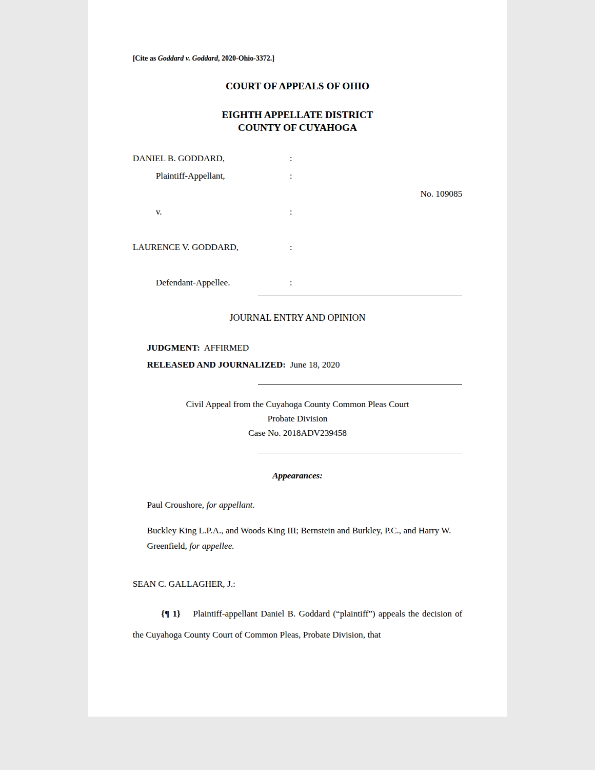[Cite as Goddard v. Goddard, 2020-Ohio-3372.]
COURT OF APPEALS OF OHIO
EIGHTH APPELLATE DISTRICT
COUNTY OF CUYAHOGA
| DANIEL B. GODDARD, | : | |
| Plaintiff-Appellant, | : | |
| | | No. 109085 |
| v. | : | |
| LAURENCE V. GODDARD, | : | |
| Defendant-Appellee. | : | |
JOURNAL ENTRY AND OPINION
JUDGMENT: AFFIRMED
RELEASED AND JOURNALIZED: June 18, 2020
Civil Appeal from the Cuyahoga County Common Pleas Court
Probate Division
Case No. 2018ADV239458
Appearances:
Paul Croushore, for appellant.
Buckley King L.P.A., and Woods King III; Bernstein and Burkley, P.C., and Harry W. Greenfield, for appellee.
SEAN C. GALLAGHER, J.:
{¶ 1} Plaintiff-appellant Daniel B. Goddard (“plaintiff”) appeals the decision of the Cuyahoga County Court of Common Pleas, Probate Division, that